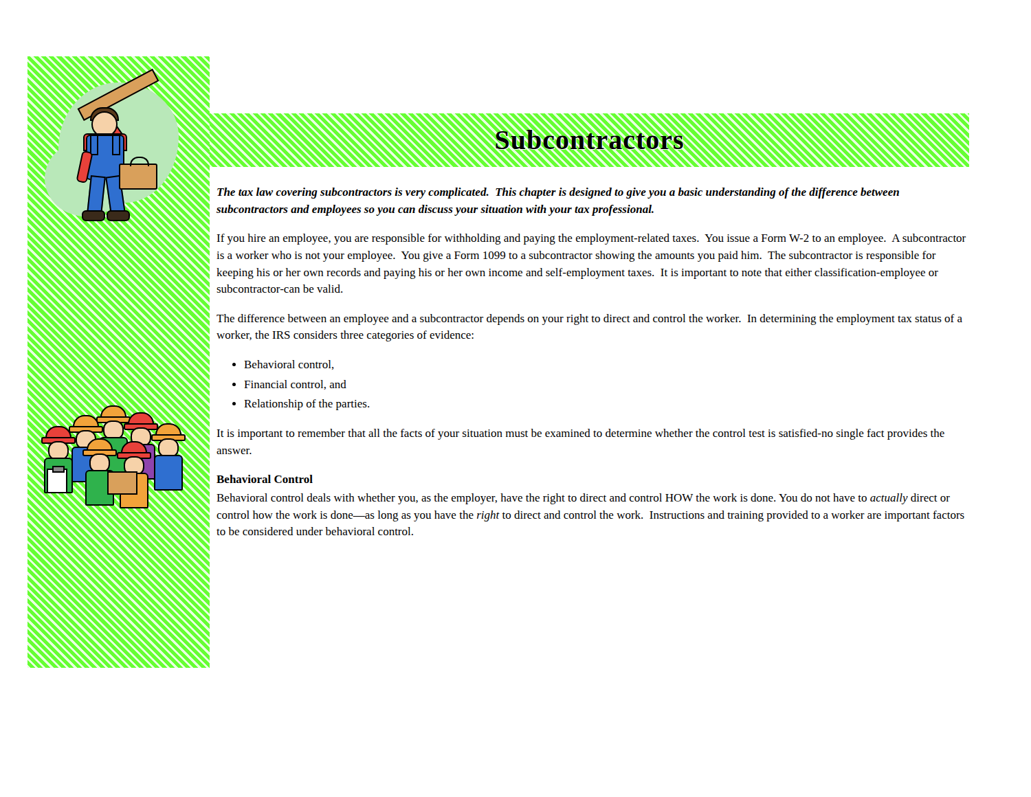Subcontractors
The tax law covering subcontractors is very complicated. This chapter is designed to give you a basic understanding of the difference between subcontractors and employees so you can discuss your situation with your tax professional.
If you hire an employee, you are responsible for withholding and paying the employment-related taxes. You issue a Form W-2 to an employee. A subcontractor is a worker who is not your employee. You give a Form 1099 to a subcontractor showing the amounts you paid him. The subcontractor is responsible for keeping his or her own records and paying his or her own income and self-employment taxes. It is important to note that either classification-employee or subcontractor-can be valid.
The difference between an employee and a subcontractor depends on your right to direct and control the worker. In determining the employment tax status of a worker, the IRS considers three categories of evidence:
Behavioral control,
Financial control, and
Relationship of the parties.
It is important to remember that all the facts of your situation must be examined to determine whether the control test is satisfied-no single fact provides the answer.
Behavioral Control
Behavioral control deals with whether you, as the employer, have the right to direct and control HOW the work is done. You do not have to actually direct or control how the work is done—as long as you have the right to direct and control the work. Instructions and training provided to a worker are important factors to be considered under behavioral control.